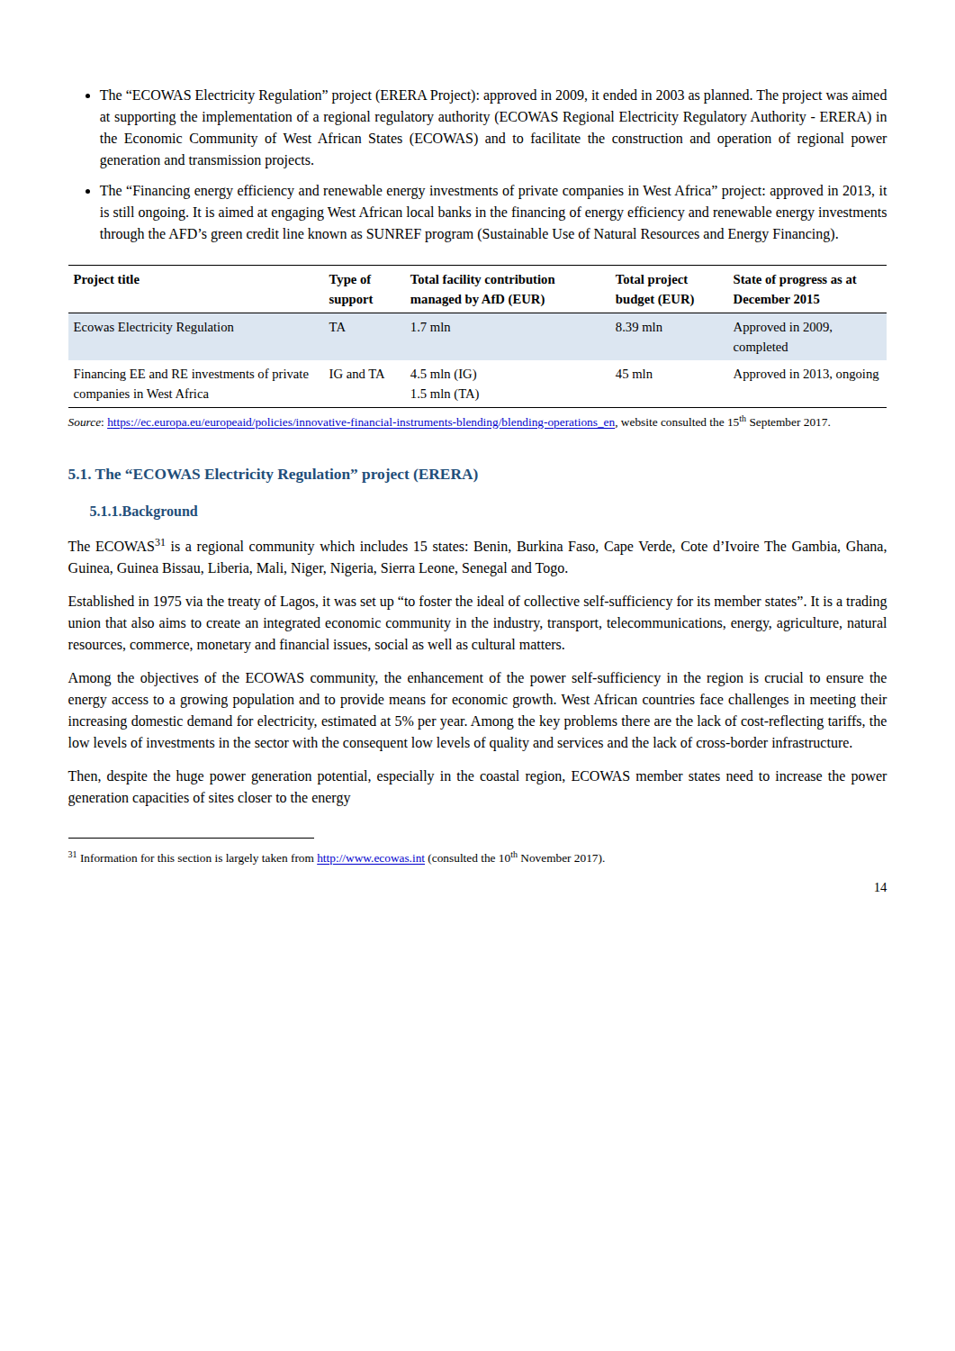The “ECOWAS Electricity Regulation” project (ERERA Project): approved in 2009, it ended in 2003 as planned. The project was aimed at supporting the implementation of a regional regulatory authority (ECOWAS Regional Electricity Regulatory Authority - ERERA) in the Economic Community of West African States (ECOWAS) and to facilitate the construction and operation of regional power generation and transmission projects.
The “Financing energy efficiency and renewable energy investments of private companies in West Africa” project: approved in 2013, it is still ongoing. It is aimed at engaging West African local banks in the financing of energy efficiency and renewable energy investments through the AFD’s green credit line known as SUNREF program (Sustainable Use of Natural Resources and Energy Financing).
| Project title | Type of support | Total facility contribution managed by AfD (EUR) | Total project budget (EUR) | State of progress as at December 2015 |
| --- | --- | --- | --- | --- |
| Ecowas Electricity Regulation | TA | 1.7 mln | 8.39 mln | Approved in 2009, completed |
| Financing EE and RE investments of private companies in West Africa | IG and TA | 4.5 mln (IG) 1.5 mln (TA) | 45 mln | Approved in 2013, ongoing |
Source: https://ec.europa.eu/europeaid/policies/innovative-financial-instruments-blending/blending-operations_en, website consulted the 15th September 2017.
5.1. The “ECOWAS Electricity Regulation” project (ERERA)
5.1.1.Background
The ECOWAS31 is a regional community which includes 15 states: Benin, Burkina Faso, Cape Verde, Cote d’Ivoire The Gambia, Ghana, Guinea, Guinea Bissau, Liberia, Mali, Niger, Nigeria, Sierra Leone, Senegal and Togo.
Established in 1975 via the treaty of Lagos, it was set up “to foster the ideal of collective self-sufficiency for its member states”. It is a trading union that also aims to create an integrated economic community in the industry, transport, telecommunications, energy, agriculture, natural resources, commerce, monetary and financial issues, social as well as cultural matters.
Among the objectives of the ECOWAS community, the enhancement of the power self-sufficiency in the region is crucial to ensure the energy access to a growing population and to provide means for economic growth. West African countries face challenges in meeting their increasing domestic demand for electricity, estimated at 5% per year. Among the key problems there are the lack of cost-reflecting tariffs, the low levels of investments in the sector with the consequent low levels of quality and services and the lack of cross-border infrastructure.
Then, despite the huge power generation potential, especially in the coastal region, ECOWAS member states need to increase the power generation capacities of sites closer to the energy
31 Information for this section is largely taken from http://www.ecowas.int (consulted the 10th November 2017).
14